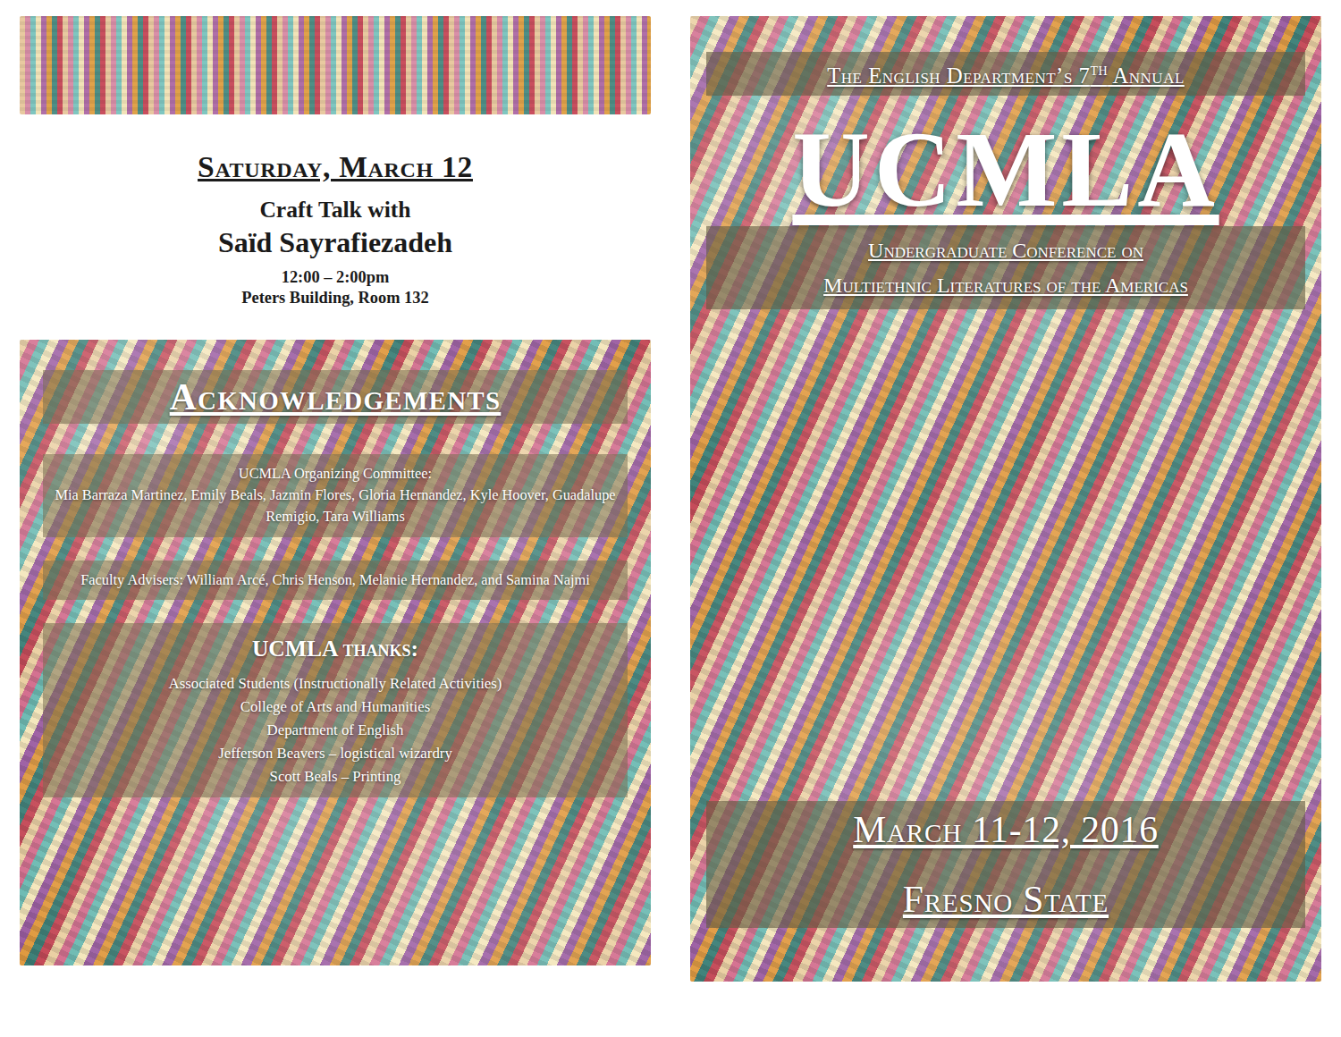Saturday, March 12
Craft Talk with
Saïd Sayrafiezadeh
12:00 – 2:00pm
Peters Building, Room 132
Acknowledgements
UCMLA Organizing Committee:
Mia Barraza Martinez, Emily Beals, Jazmin Flores, Gloria Hernandez, Kyle Hoover, Guadalupe Remigio, Tara Williams
Faculty Advisers: William Arcé, Chris Henson, Melanie Hernandez, and Samina Najmi
UCMLA thanks:
Associated Students (Instructionally Related Activities)
College of Arts and Humanities
Department of English
Jefferson Beavers – logistical wizardry
Scott Beals – Printing
The English Department’s 7th Annual
UCMLA
Undergraduate Conference on Multiethnic Literatures of the Americas
March 11-12, 2016
Fresno State